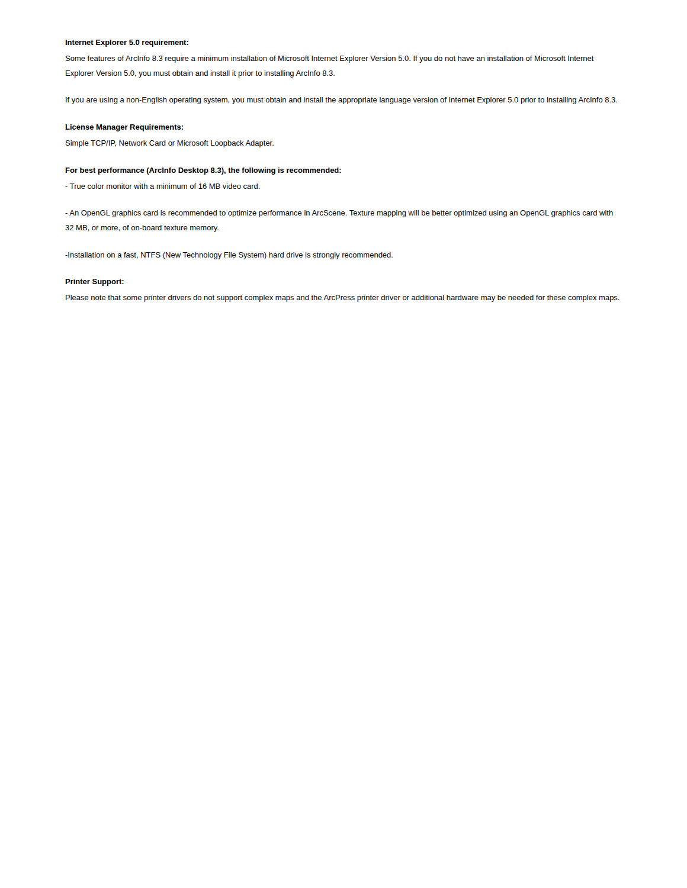Internet Explorer 5.0 requirement:
Some features of ArcInfo 8.3 require a minimum installation of Microsoft Internet Explorer Version 5.0. If you do not have an installation of Microsoft Internet Explorer Version 5.0, you must obtain and install it prior to installing ArcInfo 8.3.
If you are using a non-English operating system, you must obtain and install the appropriate language version of Internet Explorer 5.0 prior to installing ArcInfo 8.3.
License Manager Requirements:
Simple TCP/IP, Network Card or Microsoft Loopback Adapter.
For best performance (ArcInfo Desktop 8.3), the following is recommended:
- True color monitor with a minimum of 16 MB video card.
- An OpenGL graphics card is recommended to optimize performance in ArcScene. Texture mapping will be better optimized using an OpenGL graphics card with 32 MB, or more, of on-board texture memory.
-Installation on a fast, NTFS (New Technology File System) hard drive is strongly recommended.
Printer Support:
Please note that some printer drivers do not support complex maps and the ArcPress printer driver or additional hardware may be needed for these complex maps.